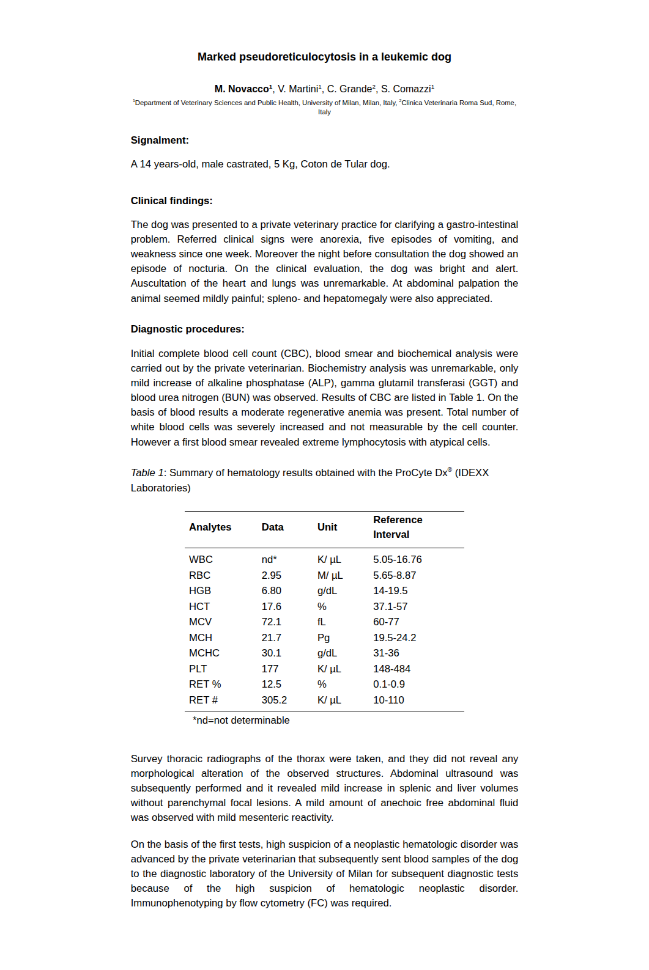Marked pseudoreticulocytosis in a leukemic dog
M. Novacco1, V. Martini1, C. Grande2, S. Comazzi1
1Department of Veterinary Sciences and Public Health, University of Milan, Milan, Italy, 2Clinica Veterinaria Roma Sud, Rome, Italy
Signalment:
A 14 years-old, male castrated, 5 Kg, Coton de Tular dog.
Clinical findings:
The dog was presented to a private veterinary practice for clarifying a gastro-intestinal problem. Referred clinical signs were anorexia, five episodes of vomiting, and weakness since one week. Moreover the night before consultation the dog showed an episode of nocturia. On the clinical evaluation, the dog was bright and alert. Auscultation of the heart and lungs was unremarkable. At abdominal palpation the animal seemed mildly painful; spleno- and hepatomegaly were also appreciated.
Diagnostic procedures:
Initial complete blood cell count (CBC), blood smear and biochemical analysis were carried out by the private veterinarian. Biochemistry analysis was unremarkable, only mild increase of alkaline phosphatase (ALP), gamma glutamil transferasi (GGT) and blood urea nitrogen (BUN) was observed. Results of CBC are listed in Table 1. On the basis of blood results a moderate regenerative anemia was present. Total number of white blood cells was severely increased and not measurable by the cell counter. However a first blood smear revealed extreme lymphocytosis with atypical cells.
Table 1: Summary of hematology results obtained with the ProCyte Dx® (IDEXX Laboratories)
| Analytes | Data | Unit | Reference Interval |
| --- | --- | --- | --- |
| WBC | nd* | K/ µL | 5.05-16.76 |
| RBC | 2.95 | M/ µL | 5.65-8.87 |
| HGB | 6.80 | g/dL | 14-19.5 |
| HCT | 17.6 | % | 37.1-57 |
| MCV | 72.1 | fL | 60-77 |
| MCH | 21.7 | Pg | 19.5-24.2 |
| MCHC | 30.1 | g/dL | 31-36 |
| PLT | 177 | K/ µL | 148-484 |
| RET % | 12.5 | % | 0.1-0.9 |
| RET # | 305.2 | K/ µL | 10-110 |
*nd=not determinable
Survey thoracic radiographs of the thorax were taken, and they did not reveal any morphological alteration of the observed structures. Abdominal ultrasound was subsequently performed and it revealed mild increase in splenic and liver volumes without parenchymal focal lesions. A mild amount of anechoic free abdominal fluid was observed with mild mesenteric reactivity.
On the basis of the first tests, high suspicion of a neoplastic hematologic disorder was advanced by the private veterinarian that subsequently sent blood samples of the dog to the diagnostic laboratory of the University of Milan for subsequent diagnostic tests because of the high suspicion of hematologic neoplastic disorder. Immunophenotyping by flow cytometry (FC) was required.